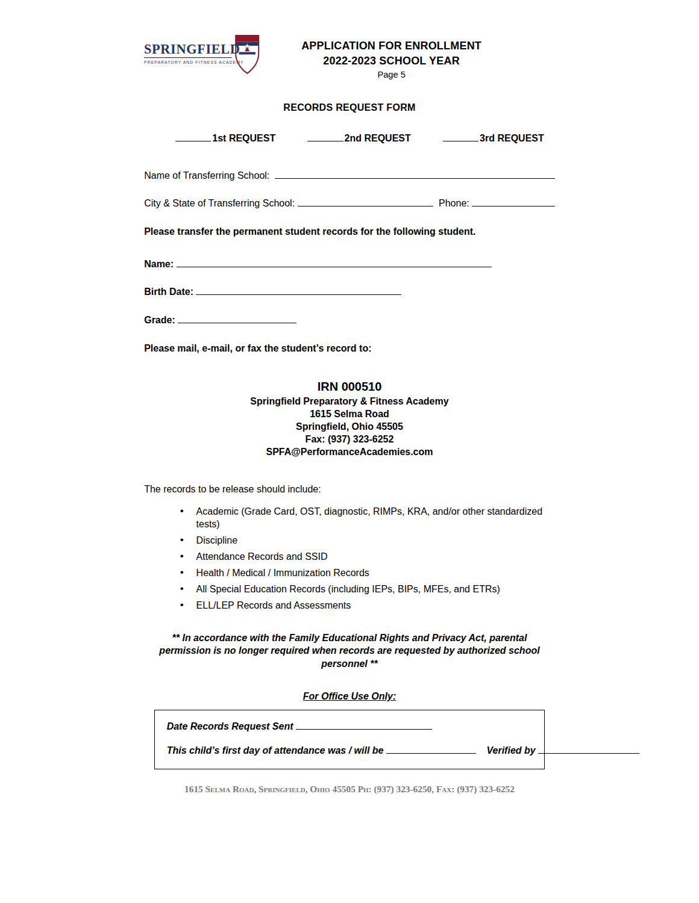SPRINGFIELD PREPARATORY AND FITNESS ACADEMY
APPLICATION FOR ENROLLMENT
2022-2023 SCHOOL YEAR
Page 5
RECORDS REQUEST FORM
1st REQUEST 2nd REQUEST 3rd REQUEST
Name of Transferring School:
City & State of Transferring School: Phone:
Please transfer the permanent student records for the following student.
Name:
Birth Date:
Grade:
Please mail, e-mail, or fax the student’s record to:
IRN 000510
Springfield Preparatory & Fitness Academy
1615 Selma Road
Springfield, Ohio 45505
Fax: (937) 323-6252
SPFA@PerformanceAcademies.com
The records to be release should include:
Academic (Grade Card, OST, diagnostic, RIMPs, KRA, and/or other standardized tests)
Discipline
Attendance Records and SSID
Health / Medical / Immunization Records
All Special Education Records (including IEPs, BIPs, MFEs, and ETRs)
ELL/LEP Records and Assessments
** In accordance with the Family Educational Rights and Privacy Act, parental permission is no longer required when records are requested by authorized school personnel **
For Office Use Only:
Date Records Request Sent
This child’s first day of attendance was / will be Verified by
1615 Selma Road, Springfield, Ohio 45505 Ph: (937) 323-6250, Fax: (937) 323-6252